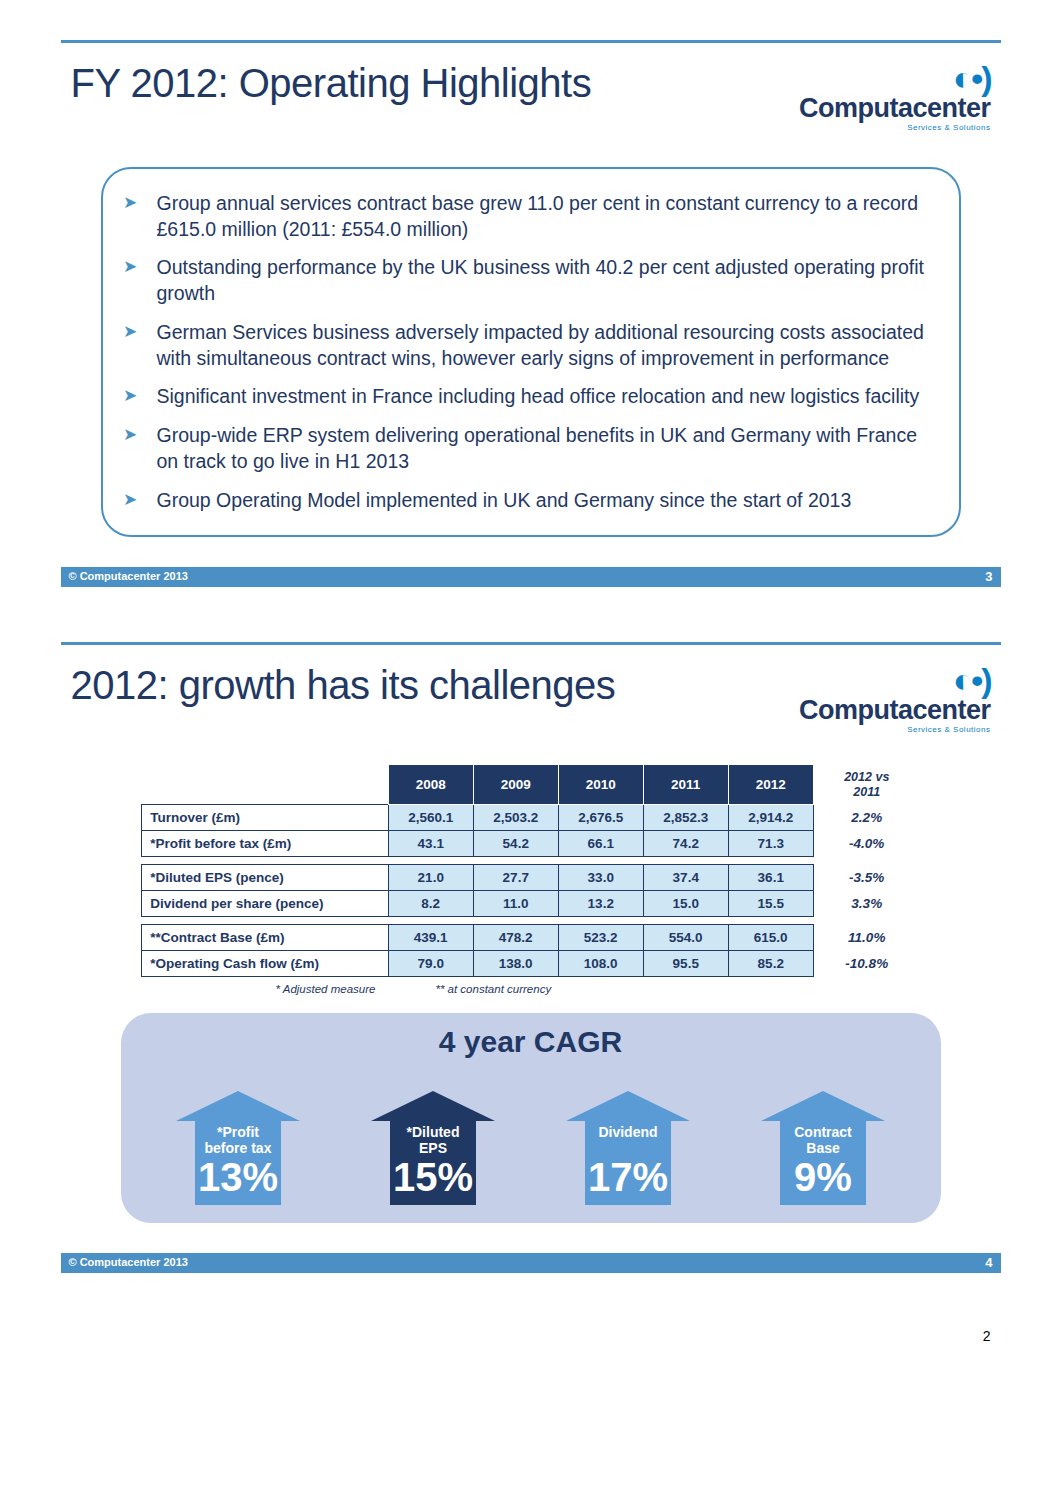FY 2012: Operating Highlights
◐•)
Computacenter
Services & Solutions
Group annual services contract base grew 11.0 per cent in constant currency to a record £615.0 million (2011: £554.0 million)
Outstanding performance by the UK business with 40.2 per cent adjusted operating profit growth
German Services business adversely impacted by additional resourcing costs associated with simultaneous contract wins, however early signs of improvement in performance
Significant investment in France including head office relocation and new logistics facility
Group-wide ERP system delivering operational benefits in UK and Germany with France on track to go live in H1 2013
Group Operating Model implemented in UK and Germany since the start of 2013
© Computacenter 2013
3
2012: growth has its challenges
◐•)
Computacenter
Services & Solutions
| | 2008 | 2009 | 2010 | 2011 | 2012 | 2012 vs 2011 |
| --- | --- | --- | --- | --- | --- | --- |
| Turnover (£m) | 2,560.1 | 2,503.2 | 2,676.5 | 2,852.3 | 2,914.2 | 2.2% |
| *Profit before tax (£m) | 43.1 | 54.2 | 66.1 | 74.2 | 71.3 | -4.0% |
| *Diluted EPS (pence) | 21.0 | 27.7 | 33.0 | 37.4 | 36.1 | -3.5% |
| Dividend per share (pence) | 8.2 | 11.0 | 13.2 | 15.0 | 15.5 | 3.3% |
| **Contract Base (£m) | 439.1 | 478.2 | 523.2 | 554.0 | 615.0 | 11.0% |
| *Operating Cash flow (£m) | 79.0 | 138.0 | 108.0 | 95.5 | 85.2 | -10.8% |
* Adjusted measure** at constant currency
4 year CAGR
*Profit
before tax
13%
*Diluted
EPS
15%
Dividend
17%
Contract
Base
9%
© Computacenter 2013
4
2